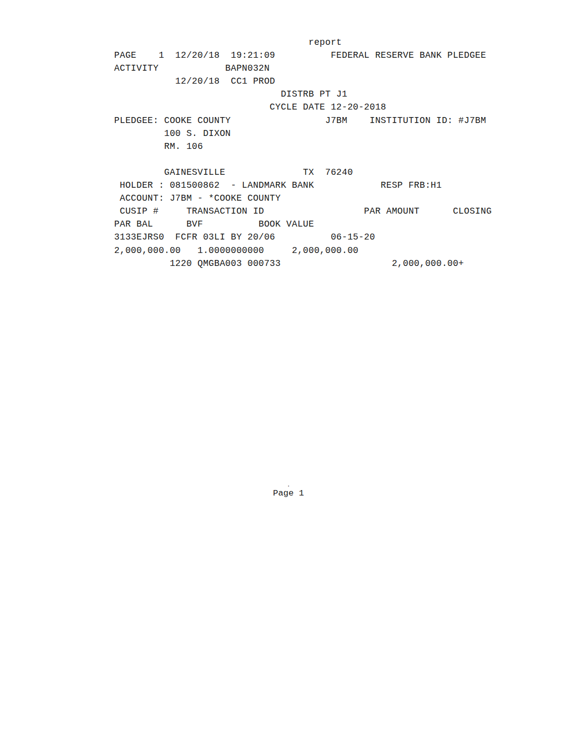report
PAGE    1  12/20/18  19:21:09          FEDERAL RESERVE BANK PLEDGEE
ACTIVITY            BAPN032N
           12/20/18  CC1 PROD
                              DISTRB PT J1
                            CYCLE DATE 12-20-2018
PLEDGEE: COOKE COUNTY                 J7BM    INSTITUTION ID: #J7BM
         100 S. DIXON
         RM. 106

         GAINESVILLE              TX  76240
 HOLDER : 081500862  - LANDMARK BANK            RESP FRB:H1
 ACCOUNT: J7BM - *COOKE COUNTY
 CUSIP #     TRANSACTION ID                  PAR AMOUNT      CLOSING
PAR BAL      BVF          BOOK VALUE
3133EJRS0  FCFR 03LI BY 20/06          06-15-20
2,000,000.00   1.0000000000     2,000,000.00
          1220 QMGBA003 000733                    2,000,000.00+
. Page 1